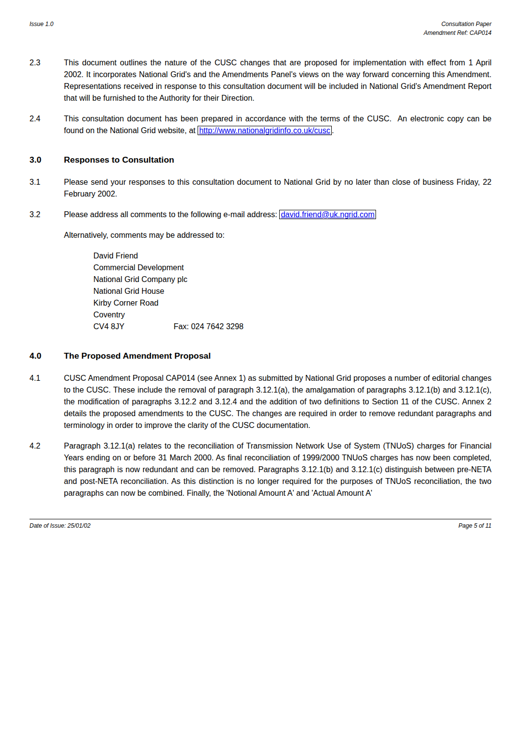Issue 1.0
Consultation Paper
Amendment Ref: CAP014
2.3
This document outlines the nature of the CUSC changes that are proposed for implementation with effect from 1 April 2002. It incorporates National Grid's and the Amendments Panel's views on the way forward concerning this Amendment. Representations received in response to this consultation document will be included in National Grid's Amendment Report that will be furnished to the Authority for their Direction.
2.4
This consultation document has been prepared in accordance with the terms of the CUSC. An electronic copy can be found on the National Grid website, at http://www.nationalgridinfo.co.uk/cusc.
3.0 Responses to Consultation
3.1
Please send your responses to this consultation document to National Grid by no later than close of business Friday, 22 February 2002.
3.2
Please address all comments to the following e-mail address: david.friend@uk.ngrid.com
Alternatively, comments may be addressed to:
David Friend
Commercial Development
National Grid Company plc
National Grid House
Kirby Corner Road
Coventry
CV4 8JYFax: 024 7642 3298
4.0 The Proposed Amendment Proposal
4.1
CUSC Amendment Proposal CAP014 (see Annex 1) as submitted by National Grid proposes a number of editorial changes to the CUSC. These include the removal of paragraph 3.12.1(a), the amalgamation of paragraphs 3.12.1(b) and 3.12.1(c), the modification of paragraphs 3.12.2 and 3.12.4 and the addition of two definitions to Section 11 of the CUSC. Annex 2 details the proposed amendments to the CUSC. The changes are required in order to remove redundant paragraphs and terminology in order to improve the clarity of the CUSC documentation.
4.2
Paragraph 3.12.1(a) relates to the reconciliation of Transmission Network Use of System (TNUoS) charges for Financial Years ending on or before 31 March 2000. As final reconciliation of 1999/2000 TNUoS charges has now been completed, this paragraph is now redundant and can be removed. Paragraphs 3.12.1(b) and 3.12.1(c) distinguish between pre-NETA and post-NETA reconciliation. As this distinction is no longer required for the purposes of TNUoS reconciliation, the two paragraphs can now be combined. Finally, the 'Notional Amount A' and 'Actual Amount A'
Date of Issue: 25/01/02
Page 5 of 11